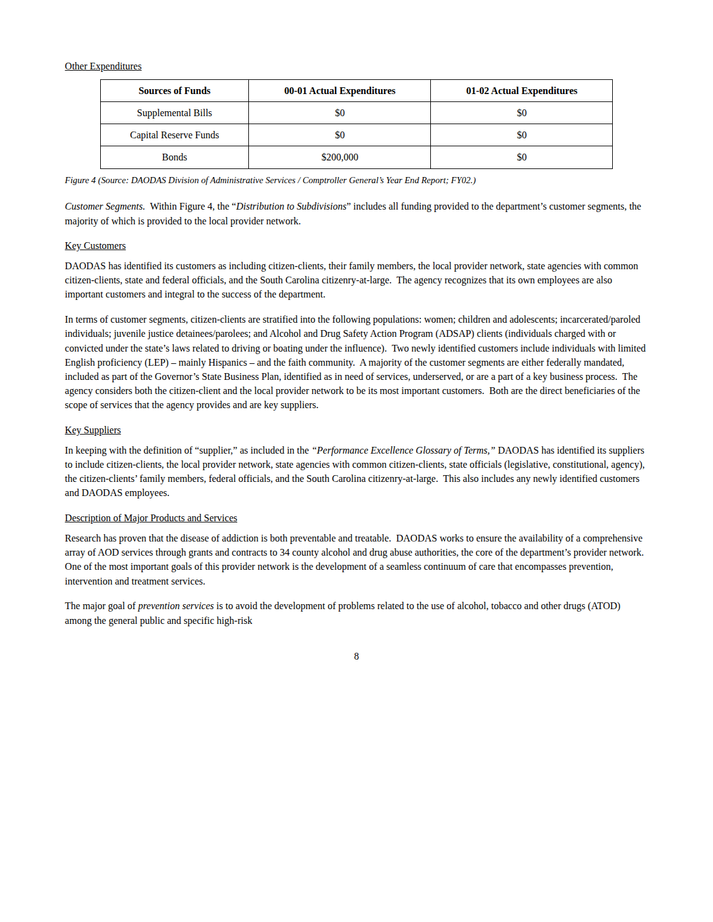Other Expenditures
| Sources of Funds | 00-01 Actual Expenditures | 01-02 Actual Expenditures |
| --- | --- | --- |
| Supplemental Bills | $0 | $0 |
| Capital Reserve Funds | $0 | $0 |
| Bonds | $200,000 | $0 |
Figure 4 (Source: DAODAS Division of Administrative Services / Comptroller General’s Year End Report; FY02.)
Customer Segments. Within Figure 4, the “Distribution to Subdivisions” includes all funding provided to the department’s customer segments, the majority of which is provided to the local provider network.
Key Customers
DAODAS has identified its customers as including citizen-clients, their family members, the local provider network, state agencies with common citizen-clients, state and federal officials, and the South Carolina citizenry-at-large. The agency recognizes that its own employees are also important customers and integral to the success of the department.
In terms of customer segments, citizen-clients are stratified into the following populations: women; children and adolescents; incarcerated/paroled individuals; juvenile justice detainees/parolees; and Alcohol and Drug Safety Action Program (ADSAP) clients (individuals charged with or convicted under the state’s laws related to driving or boating under the influence). Two newly identified customers include individuals with limited English proficiency (LEP) – mainly Hispanics – and the faith community. A majority of the customer segments are either federally mandated, included as part of the Governor’s State Business Plan, identified as in need of services, underserved, or are a part of a key business process. The agency considers both the citizen-client and the local provider network to be its most important customers. Both are the direct beneficiaries of the scope of services that the agency provides and are key suppliers.
Key Suppliers
In keeping with the definition of “supplier,” as included in the “Performance Excellence Glossary of Terms,” DAODAS has identified its suppliers to include citizen-clients, the local provider network, state agencies with common citizen-clients, state officials (legislative, constitutional, agency), the citizen-clients’ family members, federal officials, and the South Carolina citizenry-at-large. This also includes any newly identified customers and DAODAS employees.
Description of Major Products and Services
Research has proven that the disease of addiction is both preventable and treatable. DAODAS works to ensure the availability of a comprehensive array of AOD services through grants and contracts to 34 county alcohol and drug abuse authorities, the core of the department’s provider network. One of the most important goals of this provider network is the development of a seamless continuum of care that encompasses prevention, intervention and treatment services.
The major goal of prevention services is to avoid the development of problems related to the use of alcohol, tobacco and other drugs (ATOD) among the general public and specific high-risk
8